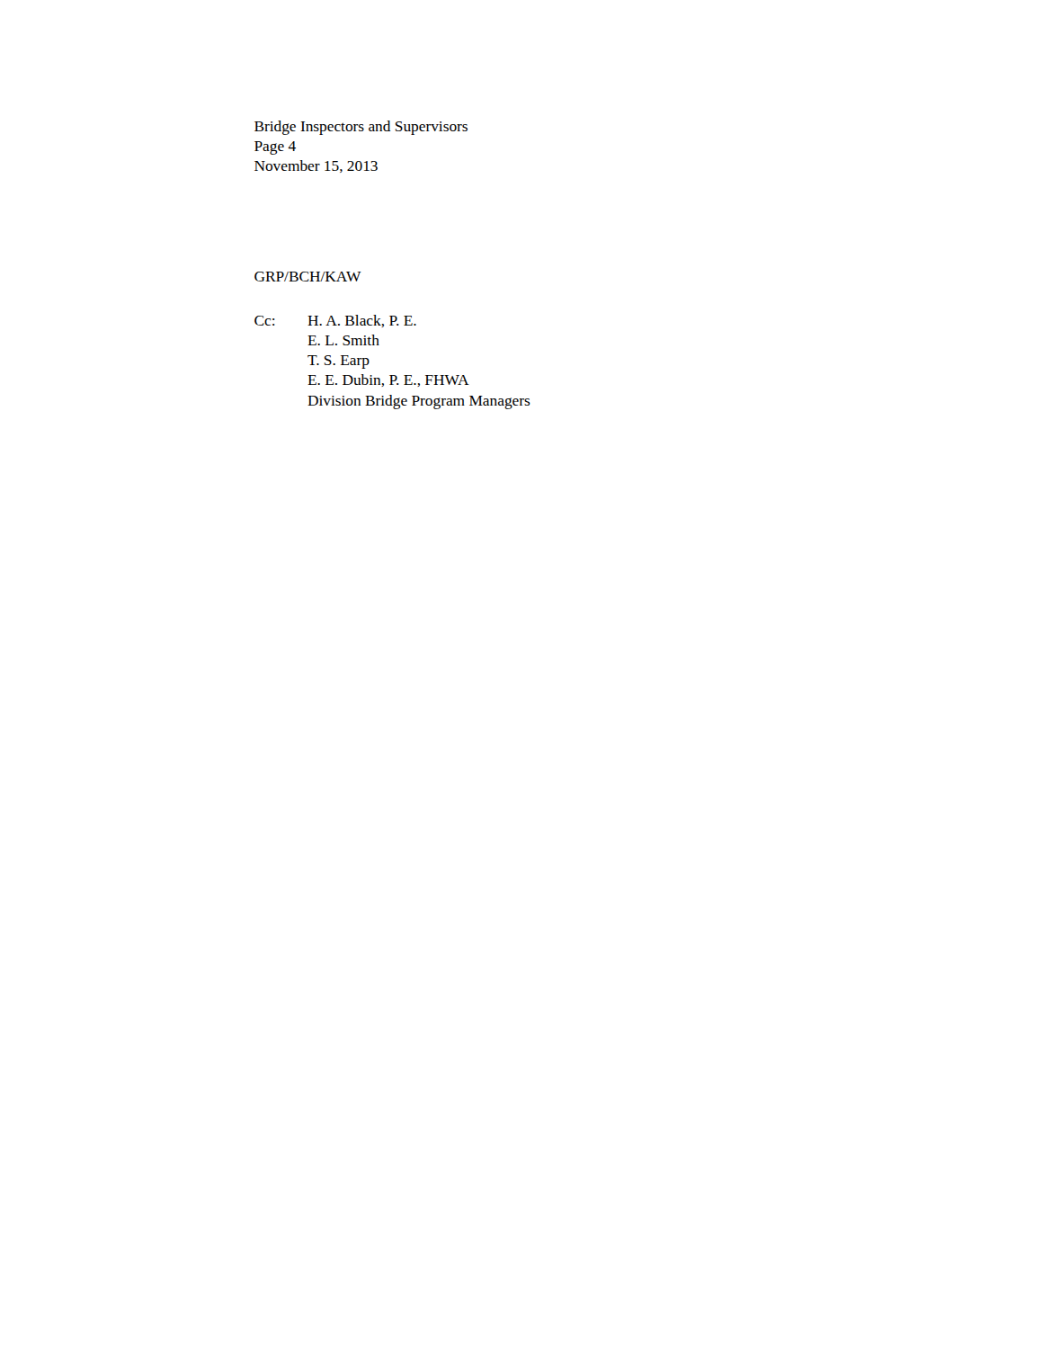Bridge Inspectors and Supervisors
Page 4
November 15, 2013
GRP/BCH/KAW
Cc:
H. A. Black, P. E.
E. L. Smith
T. S. Earp
E. E. Dubin, P. E., FHWA
Division Bridge Program Managers